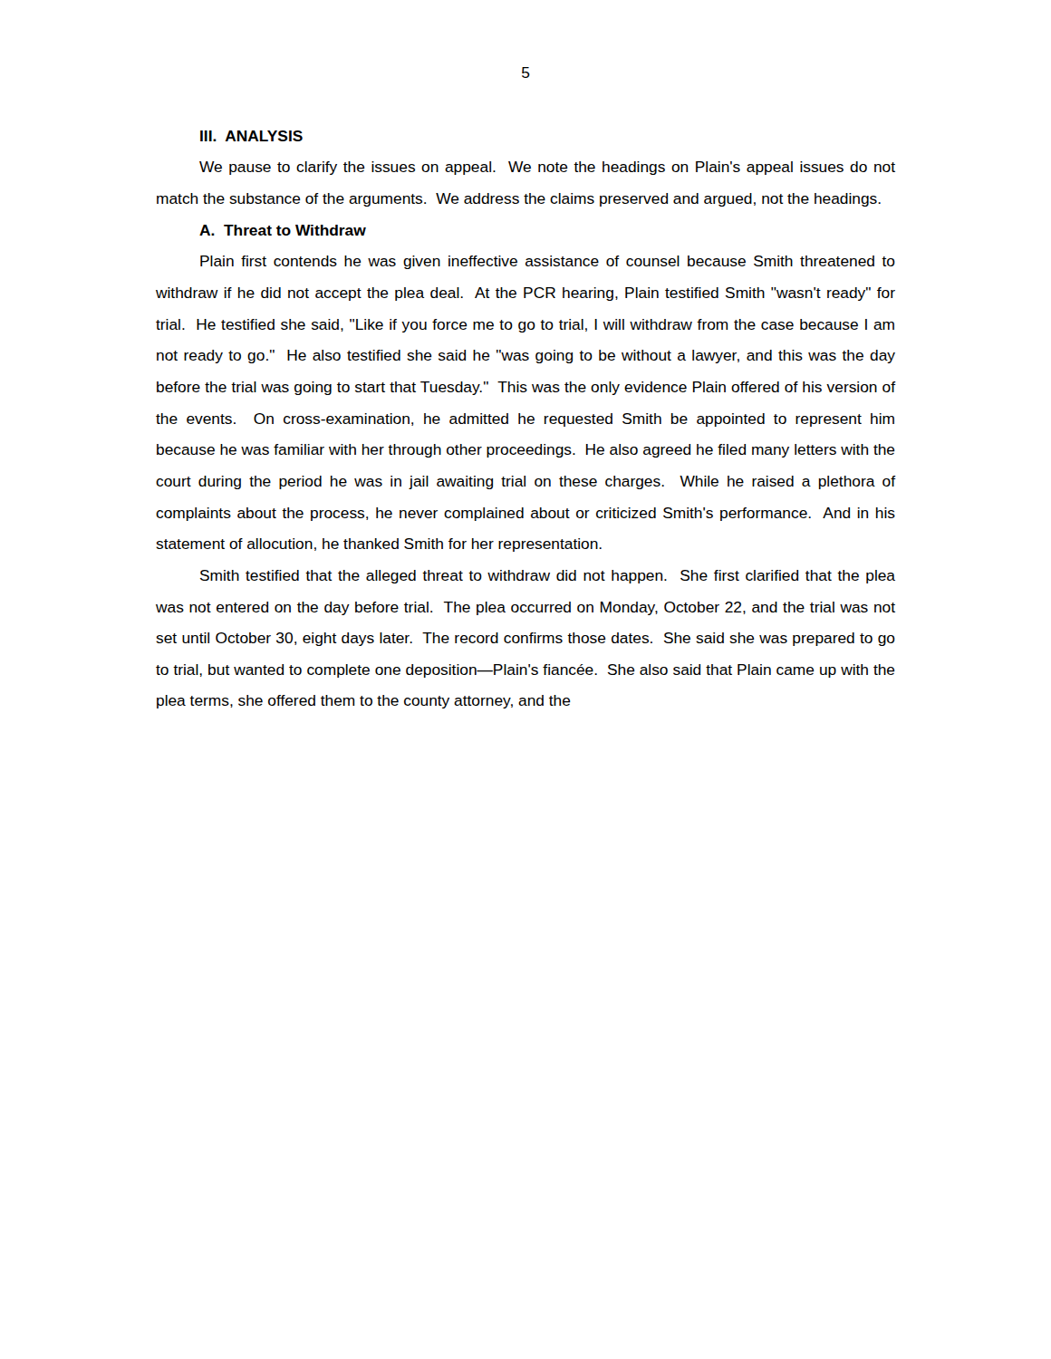5
III. ANALYSIS
We pause to clarify the issues on appeal. We note the headings on Plain's appeal issues do not match the substance of the arguments. We address the claims preserved and argued, not the headings.
A. Threat to Withdraw
Plain first contends he was given ineffective assistance of counsel because Smith threatened to withdraw if he did not accept the plea deal. At the PCR hearing, Plain testified Smith "wasn't ready" for trial. He testified she said, "Like if you force me to go to trial, I will withdraw from the case because I am not ready to go." He also testified she said he "was going to be without a lawyer, and this was the day before the trial was going to start that Tuesday." This was the only evidence Plain offered of his version of the events. On cross-examination, he admitted he requested Smith be appointed to represent him because he was familiar with her through other proceedings. He also agreed he filed many letters with the court during the period he was in jail awaiting trial on these charges. While he raised a plethora of complaints about the process, he never complained about or criticized Smith's performance. And in his statement of allocution, he thanked Smith for her representation.
Smith testified that the alleged threat to withdraw did not happen. She first clarified that the plea was not entered on the day before trial. The plea occurred on Monday, October 22, and the trial was not set until October 30, eight days later. The record confirms those dates. She said she was prepared to go to trial, but wanted to complete one deposition—Plain's fiancée. She also said that Plain came up with the plea terms, she offered them to the county attorney, and the